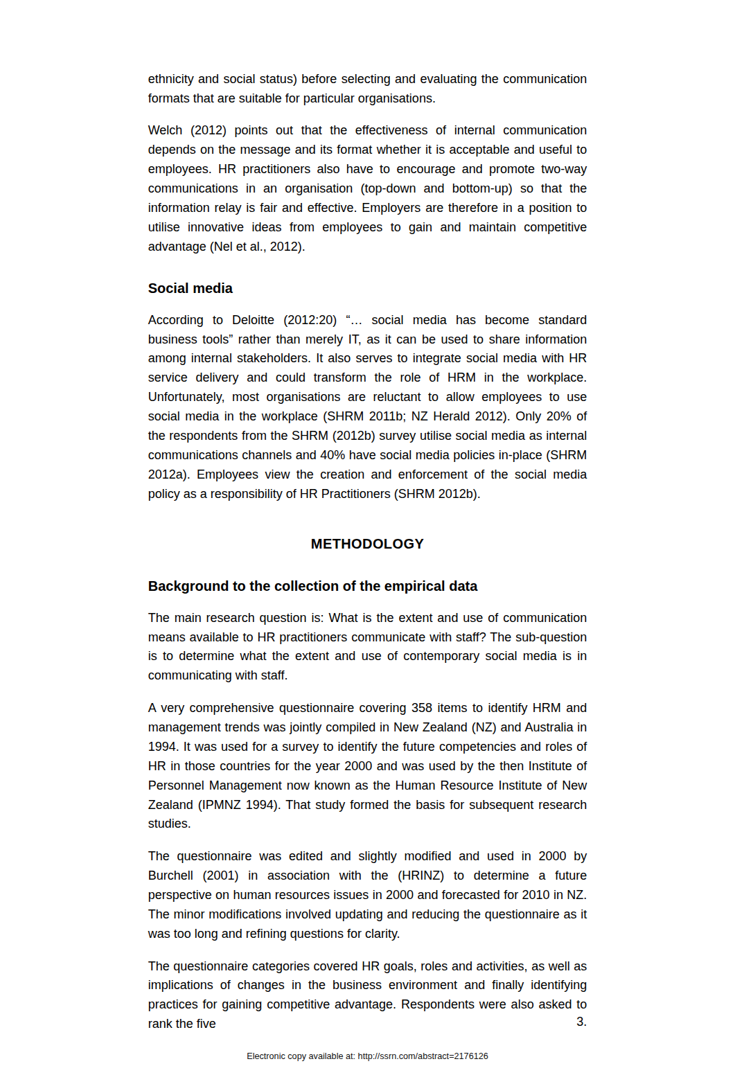ethnicity and social status) before selecting and evaluating the communication formats that are suitable for particular organisations.
Welch (2012) points out that the effectiveness of internal communication depends on the message and its format whether it is acceptable and useful to employees. HR practitioners also have to encourage and promote two-way communications in an organisation (top-down and bottom-up) so that the information relay is fair and effective. Employers are therefore in a position to utilise innovative ideas from employees to gain and maintain competitive advantage (Nel et al., 2012).
Social media
According to Deloitte (2012:20) “… social media has become standard business tools” rather than merely IT, as it can be used to share information among internal stakeholders. It also serves to integrate social media with HR service delivery and could transform the role of HRM in the workplace. Unfortunately, most organisations are reluctant to allow employees to use social media in the workplace (SHRM 2011b; NZ Herald 2012). Only 20% of the respondents from the SHRM (2012b) survey utilise social media as internal communications channels and 40% have social media policies in-place (SHRM 2012a). Employees view the creation and enforcement of the social media policy as a responsibility of HR Practitioners (SHRM 2012b).
METHODOLOGY
Background to the collection of the empirical data
The main research question is: What is the extent and use of communication means available to HR practitioners communicate with staff? The sub-question is to determine what the extent and use of contemporary social media is in communicating with staff.
A very comprehensive questionnaire covering 358 items to identify HRM and management trends was jointly compiled in New Zealand (NZ) and Australia in 1994. It was used for a survey to identify the future competencies and roles of HR in those countries for the year 2000 and was used by the then Institute of Personnel Management now known as the Human Resource Institute of New Zealand (IPMNZ 1994). That study formed the basis for subsequent research studies.
The questionnaire was edited and slightly modified and used in 2000 by Burchell (2001) in association with the (HRINZ) to determine a future perspective on human resources issues in 2000 and forecasted for 2010 in NZ. The minor modifications involved updating and reducing the questionnaire as it was too long and refining questions for clarity.
The questionnaire categories covered HR goals, roles and activities, as well as implications of changes in the business environment and finally identifying practices for gaining competitive advantage. Respondents were also asked to rank the five
3.
Electronic copy available at: http://ssrn.com/abstract=2176126